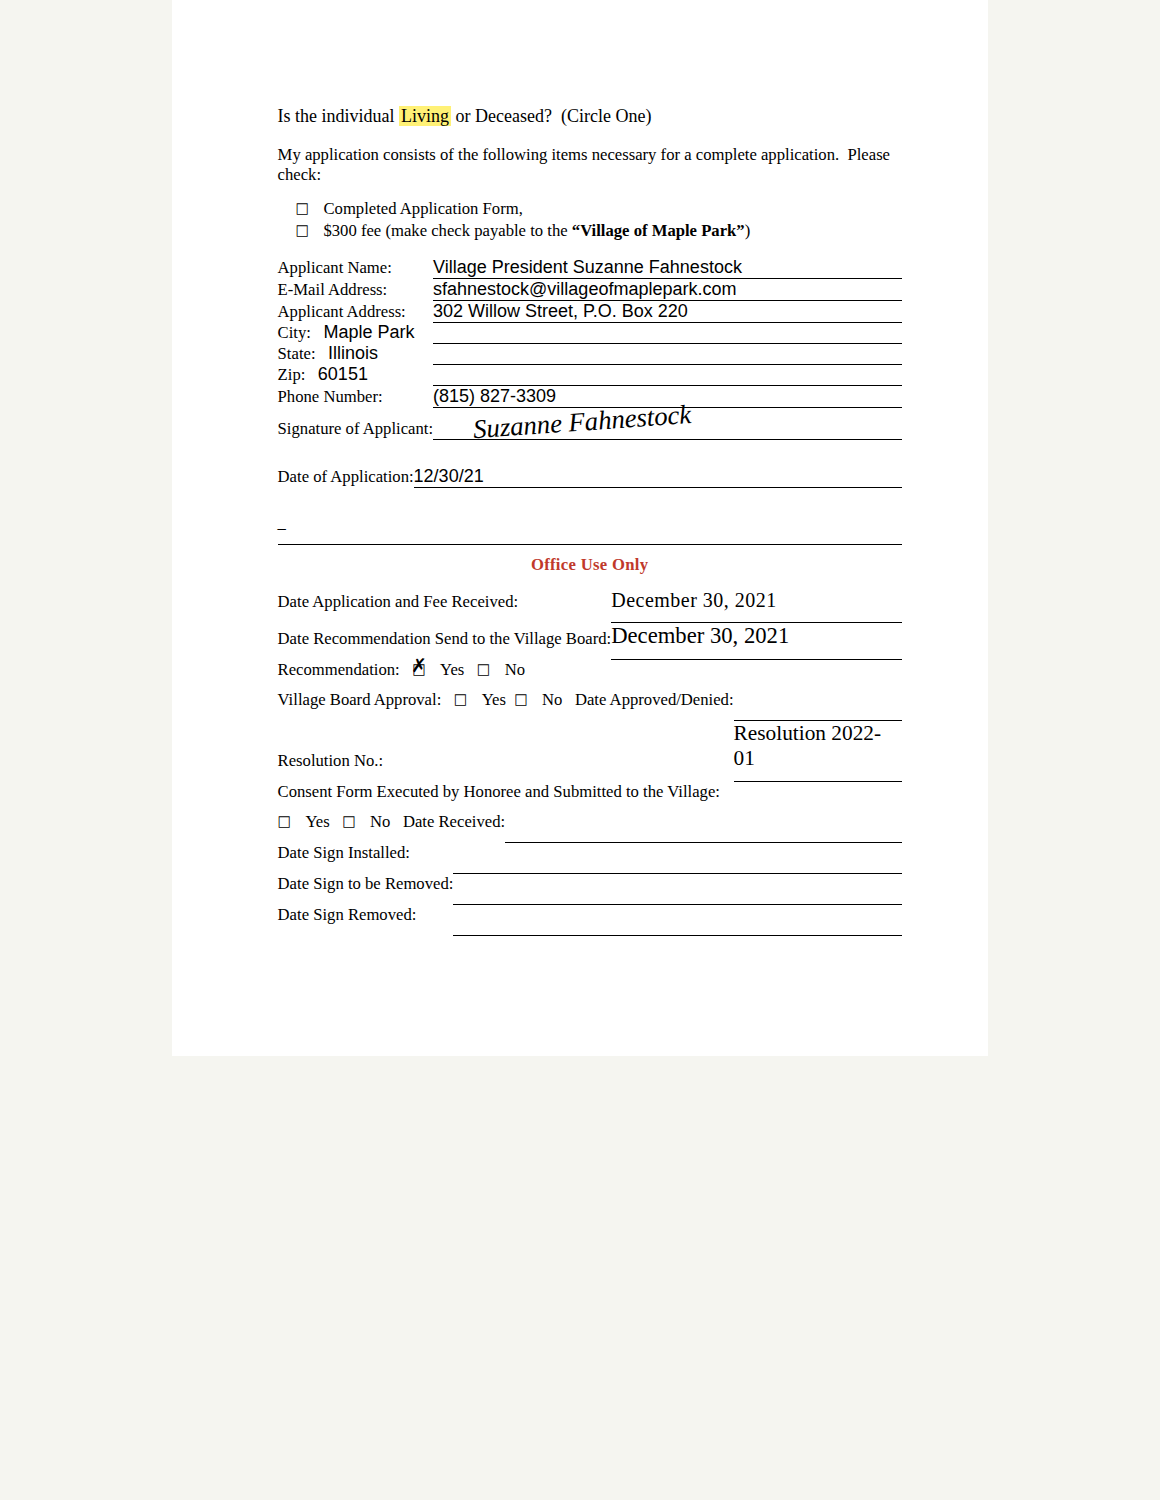Is the individual Living or Deceased? (Circle One)
My application consists of the following items necessary for a complete application. Please check:
□Completed Application Form,
□$300 fee (make check payable to the “Village of Maple Park”)
| Applicant Name: | Village President Suzanne Fahnestock |
| E-Mail Address: | sfahnestock@villageofmaplepark.com |
| Applicant Address: | 302 Willow Street, P.O. Box 220 |
| City: Maple Park | |
| State: Illinois | |
| Zip: 60151 | |
| Phone Number: | (815) 827-3309 |
| Signature of Applicant: | Suzanne Fahnestock |
| Date of Application: | 12/30/21 |
–
Office Use Only
| Date Application and Fee Received: | December 30, 2021 |
| Date Recommendation Send to the Village Board: | December 30, 2021 |
| Recommendation: □ Yes □ No | |
| Village Board Approval: □ Yes □ No Date Approved/Denied: | |
| Resolution No.: | Resolution 2022-01 |
| Consent Form Executed by Honoree and Submitted to the Village: |
| □ Yes □ No Date Received: | |
| Date Sign Installed: | |
| Date Sign to be Removed: | |
| Date Sign Removed: | |